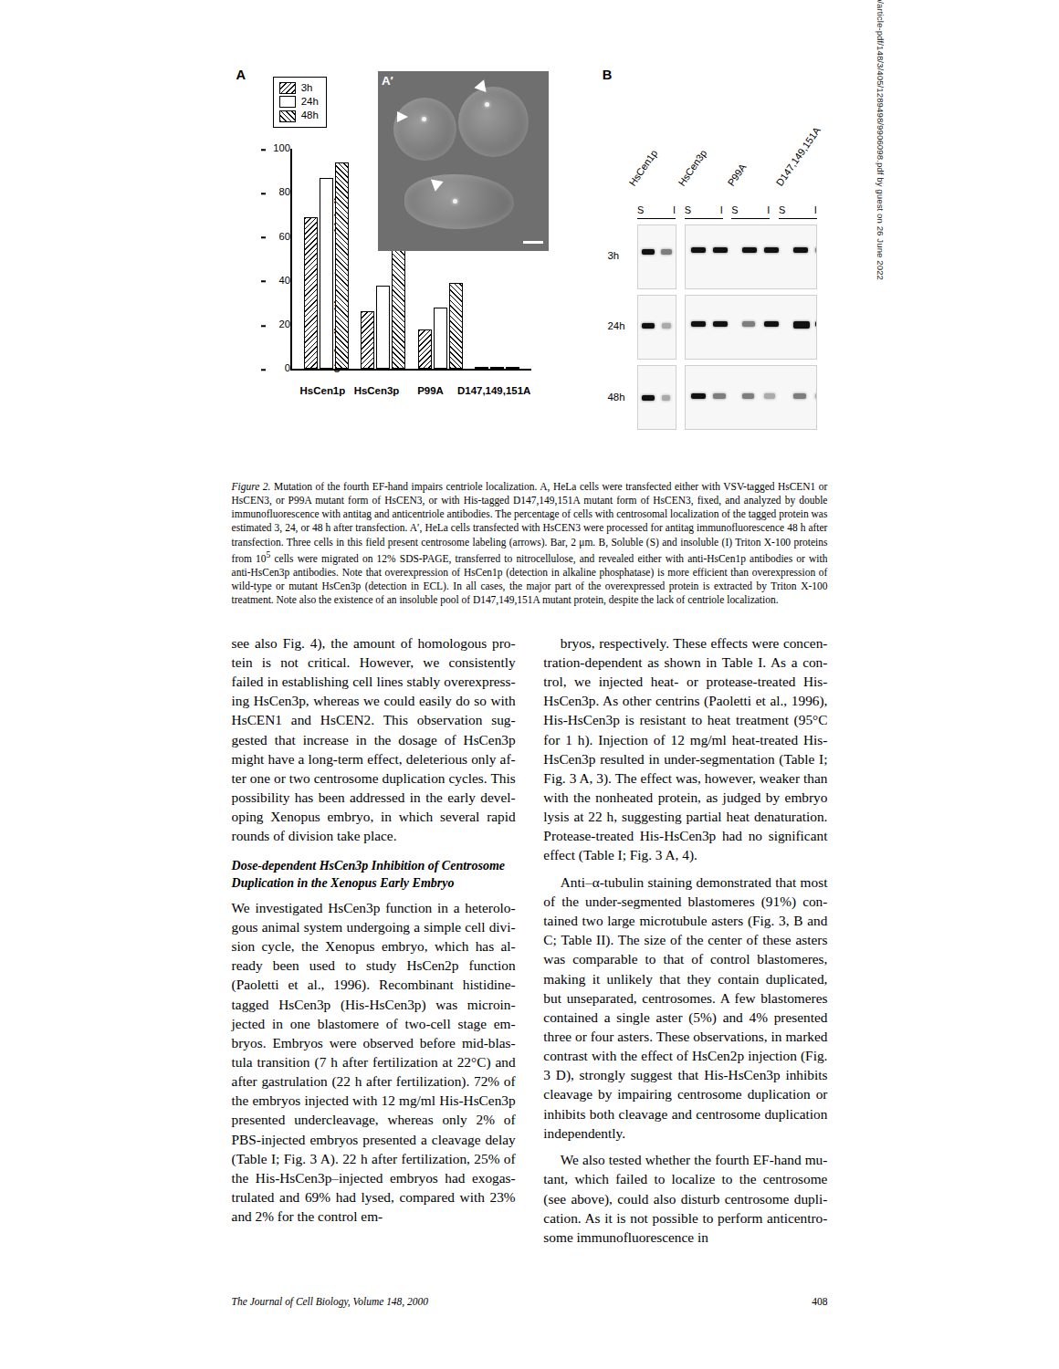Downloaded from http://rupress.org/jcb/article-pdf/148/3/405/1289498/9906098.pdf by guest on 26 June 2022
A
3h
24h
48h
% of cells with centrosomal labeling
100
80
60
40
20
0
HsCen1p HsCen3p P99A D147,149,151A
A′
B
HsCen1p HsCen3p P99A D147,149,151A
SI
SI
SI
SI
3h
24h
48h
Figure 2. Mutation of the fourth EF-hand impairs centriole localization. A, HeLa cells were transfected either with VSV-tagged HsCEN1 or HsCEN3, or P99A mutant form of HsCEN3, or with His-tagged D147,149,151A mutant form of HsCEN3, fixed, and analyzed by double immunofluorescence with antitag and anticentriole antibodies. The percentage of cells with centrosomal localization of the tagged protein was estimated 3, 24, or 48 h after transfection. A′, HeLa cells transfected with HsCEN3 were processed for antitag immunofluorescence 48 h after transfection. Three cells in this field present centrosome labeling (arrows). Bar, 2 μm. B, Soluble (S) and insoluble (I) Triton X-100 proteins from 105 cells were migrated on 12% SDS-PAGE, transferred to nitrocellulose, and revealed either with anti-HsCen1p antibodies or with anti-HsCen3p antibodies. Note that overexpression of HsCen1p (detection in alkaline phosphatase) is more efficient than overexpression of wild-type or mutant HsCen3p (detection in ECL). In all cases, the major part of the overexpressed protein is extracted by Triton X-100 treatment. Note also the existence of an insoluble pool of D147,149,151A mutant protein, despite the lack of centriole localization.
see also Fig. 4), the amount of homologous protein is not critical. However, we consistently failed in establishing cell lines stably overexpressing HsCen3p, whereas we could easily do so with HsCEN1 and HsCEN2. This observation suggested that increase in the dosage of HsCen3p might have a long-term effect, deleterious only after one or two centrosome duplication cycles. This possibility has been addressed in the early developing Xenopus embryo, in which several rapid rounds of division take place.
Dose-dependent HsCen3p Inhibition of Centrosome Duplication in the Xenopus Early Embryo
We investigated HsCen3p function in a heterologous animal system undergoing a simple cell division cycle, the Xenopus embryo, which has already been used to study HsCen2p function (Paoletti et al., 1996). Recombinant histidine-tagged HsCen3p (His-HsCen3p) was microinjected in one blastomere of two-cell stage embryos. Embryos were observed before mid-blastula transition (7 h after fertilization at 22°C) and after gastrulation (22 h after fertilization). 72% of the embryos injected with 12 mg/ml His-HsCen3p presented undercleavage, whereas only 2% of PBS-injected embryos presented a cleavage delay (Table I; Fig. 3 A). 22 h after fertilization, 25% of the His-HsCen3p–injected embryos had exogastrulated and 69% had lysed, compared with 23% and 2% for the control em-
bryos, respectively. These effects were concentration-dependent as shown in Table I. As a control, we injected heat- or protease-treated His-HsCen3p. As other centrins (Paoletti et al., 1996), His-HsCen3p is resistant to heat treatment (95°C for 1 h). Injection of 12 mg/ml heat-treated His-HsCen3p resulted in under-segmentation (Table I; Fig. 3 A, 3). The effect was, however, weaker than with the nonheated protein, as judged by embryo lysis at 22 h, suggesting partial heat denaturation. Protease-treated His-HsCen3p had no significant effect (Table I; Fig. 3 A, 4).
Anti–α-tubulin staining demonstrated that most of the under-segmented blastomeres (91%) contained two large microtubule asters (Fig. 3, B and C; Table II). The size of the center of these asters was comparable to that of control blastomeres, making it unlikely that they contain duplicated, but unseparated, centrosomes. A few blastomeres contained a single aster (5%) and 4% presented three or four asters. These observations, in marked contrast with the effect of HsCen2p injection (Fig. 3 D), strongly suggest that His-HsCen3p inhibits cleavage by impairing centrosome duplication or inhibits both cleavage and centrosome duplication independently.
We also tested whether the fourth EF-hand mutant, which failed to localize to the centrosome (see above), could also disturb centrosome duplication. As it is not possible to perform anticentrosome immunofluorescence in
The Journal of Cell Biology, Volume 148, 2000
408